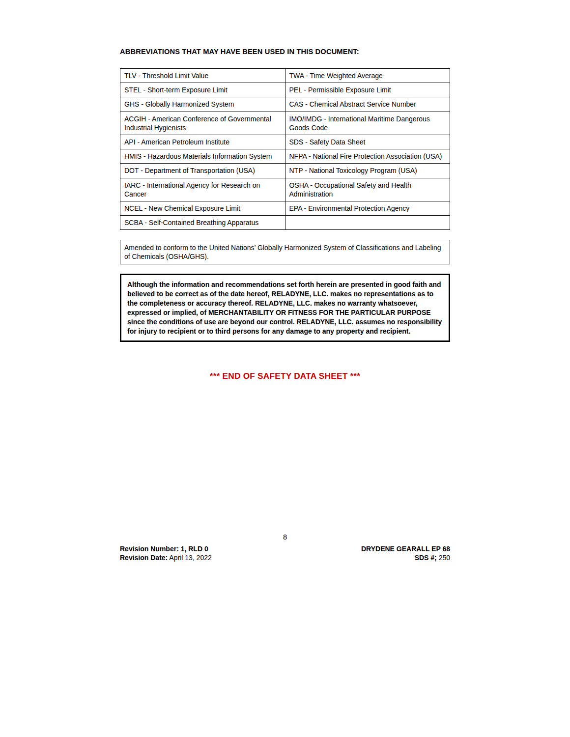ABBREVIATIONS THAT MAY HAVE BEEN USED IN THIS DOCUMENT:
| TLV - Threshold Limit Value | TWA - Time Weighted Average |
| STEL - Short-term Exposure Limit | PEL - Permissible Exposure Limit |
| GHS - Globally Harmonized System | CAS - Chemical Abstract Service Number |
| ACGIH - American Conference of Governmental Industrial Hygienists | IMO/IMDG - International Maritime Dangerous Goods Code |
| API - American Petroleum Institute | SDS - Safety Data Sheet |
| HMIS - Hazardous Materials Information System | NFPA - National Fire Protection Association (USA) |
| DOT - Department of Transportation (USA) | NTP - National Toxicology Program (USA) |
| IARC - International Agency for Research on Cancer | OSHA - Occupational Safety and Health Administration |
| NCEL - New Chemical Exposure Limit | EPA - Environmental Protection Agency |
| SCBA - Self-Contained Breathing Apparatus | |
Amended to conform to the United Nations’ Globally Harmonized System of Classifications and Labeling of Chemicals (OSHA/GHS).
Although the information and recommendations set forth herein are presented in good faith and believed to be correct as of the date hereof, RELADYNE, LLC. makes no representations as to the completeness or accuracy thereof. RELADYNE, LLC. makes no warranty whatsoever, expressed or implied, of MERCHANTABILITY OR FITNESS FOR THE PARTICULAR PURPOSE since the conditions of use are beyond our control. RELADYNE, LLC. assumes no responsibility for injury to recipient or to third persons for any damage to any property and recipient.
*** END OF SAFETY DATA SHEET ***
8
Revision Number: 1, RLD 0
Revision Date: April 13, 2022
DRYDENE GEARALL EP 68
SDS #; 250